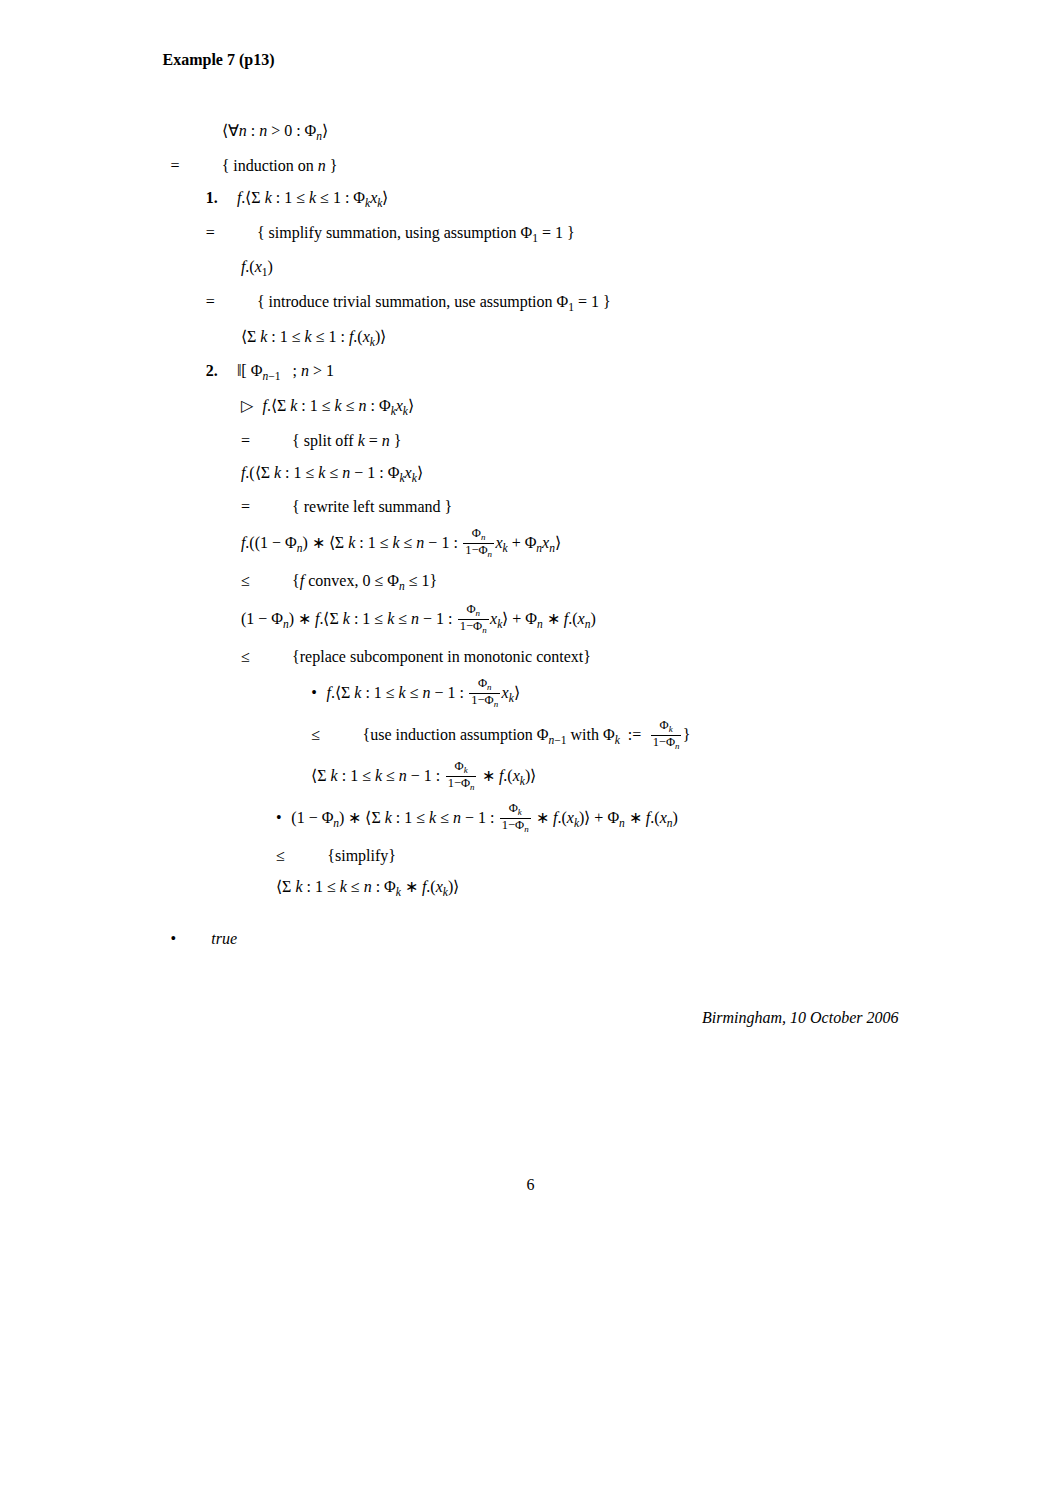Example 7 (p13)
⟨∀n : n > 0 : Φn⟩
= { induction on n }
1. f.⟨Σ k : 1 ≤ k ≤ 1 : Φkxk⟩
= { simplify summation, using assumption Φ1 = 1 }
f.(x1)
= { introduce trivial summation, use assumption Φ1 = 1 }
⟨Σ k : 1 ≤ k ≤ 1 : f.(xk)⟩
2. ‖[ Φn−1 ; n > 1
▷ f.⟨Σ k : 1 ≤ k ≤ n : Φkxk⟩
= { split off k = n }
f.(⟨Σ k : 1 ≤ k ≤ n − 1 : Φkxk⟩
= { rewrite left summand }
f.((1 − Φn) ∗ ⟨Σ k : 1 ≤ k ≤ n − 1 : Φn 1−Φn xk + Φnxn⟩
≤ {f convex, 0 ≤ Φn ≤ 1}
(1 − Φn) ∗ f.⟨Σ k : 1 ≤ k ≤ n − 1 : Φn 1−Φn xk⟩ + Φn ∗ f.(xn)
≤ {replace subcomponent in monotonic context}
• f.⟨Σ k : 1 ≤ k ≤ n − 1 : Φn 1−Φn xk⟩
≤ {use induction assumption Φn−1 with Φk := Φk 1−Φn}
⟨Σ k : 1 ≤ k ≤ n − 1 : Φk 1−Φn ∗ f.(xk)⟩
• (1 − Φn) ∗ ⟨Σ k : 1 ≤ k ≤ n − 1 : Φk 1−Φn ∗ f.(xk)⟩ + Φn ∗ f.(xn)
≤ {simplify}
⟨Σ k : 1 ≤ k ≤ n : Φk ∗ f.(xk)⟩
• true
Birmingham, 10 October 2006
6